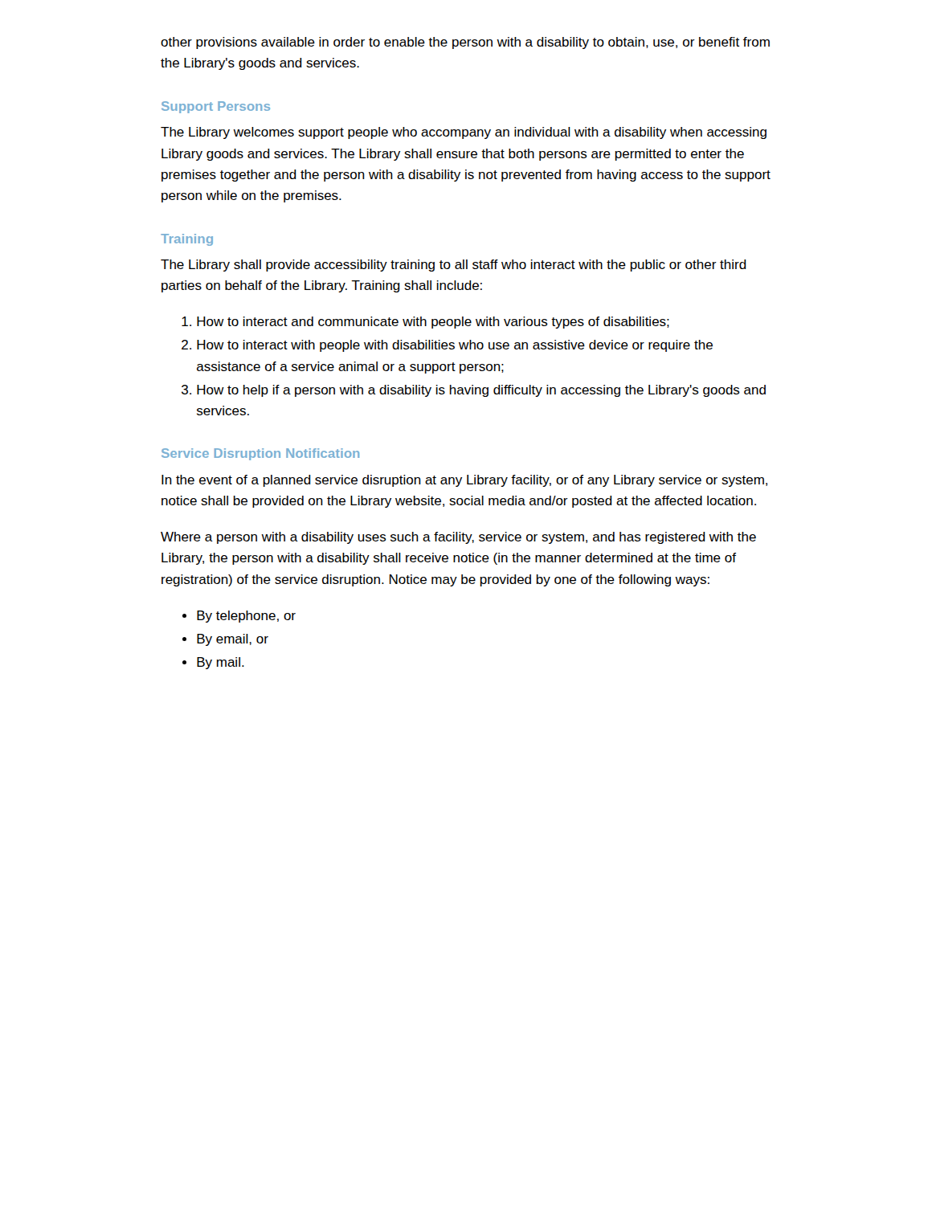other provisions available in order to enable the person with a disability to obtain, use, or benefit from the Library's goods and services.
Support Persons
The Library welcomes support people who accompany an individual with a disability when accessing Library goods and services. The Library shall ensure that both persons are permitted to enter the premises together and the person with a disability is not prevented from having access to the support person while on the premises.
Training
The Library shall provide accessibility training to all staff who interact with the public or other third parties on behalf of the Library. Training shall include:
How to interact and communicate with people with various types of disabilities;
How to interact with people with disabilities who use an assistive device or require the assistance of a service animal or a support person;
How to help if a person with a disability is having difficulty in accessing the Library's goods and services.
Service Disruption Notification
In the event of a planned service disruption at any Library facility, or of any Library service or system, notice shall be provided on the Library website, social media and/or posted at the affected location.
Where a person with a disability uses such a facility, service or system, and has registered with the Library, the person with a disability shall receive notice (in the manner determined at the time of registration) of the service disruption. Notice may be provided by one of the following ways:
By telephone, or
By email, or
By mail.